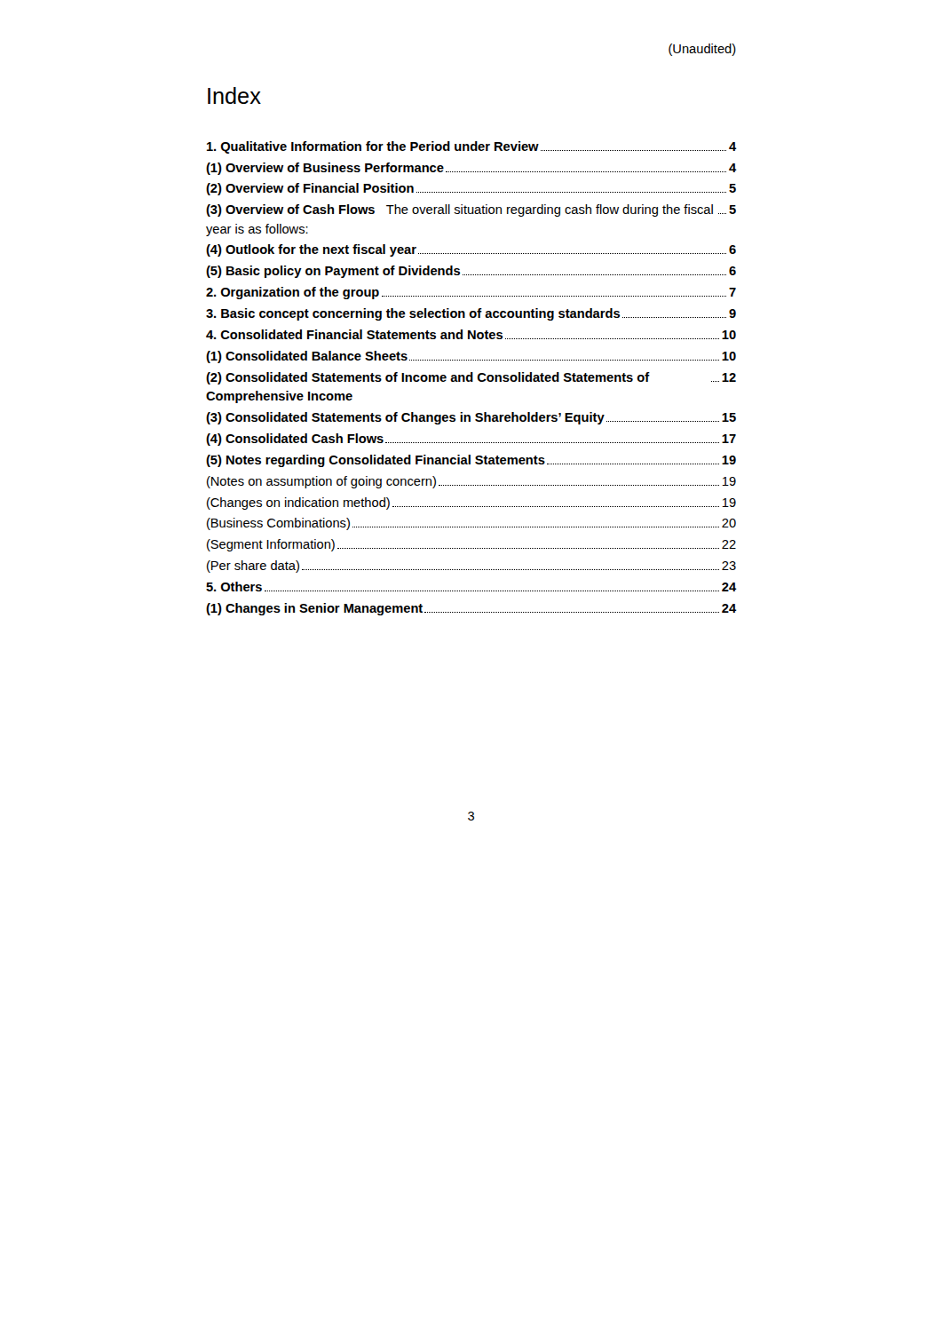(Unaudited)
Index
1. Qualitative Information for the Period under Review 4
(1) Overview of Business Performance 4
(2) Overview of Financial Position 5
(3) Overview of Cash Flows The overall situation regarding cash flow during the fiscal year is as follows: 5
(4) Outlook for the next fiscal year 6
(5) Basic policy on Payment of Dividends 6
2. Organization of the group 7
3. Basic concept concerning the selection of accounting standards 9
4. Consolidated Financial Statements and Notes 10
(1) Consolidated Balance Sheets 10
(2) Consolidated Statements of Income and Consolidated Statements of Comprehensive Income 12
(3) Consolidated Statements of Changes in Shareholders’ Equity 15
(4) Consolidated Cash Flows 17
(5) Notes regarding Consolidated Financial Statements 19
(Notes on assumption of going concern) 19
(Changes on indication method) 19
(Business Combinations) 20
(Segment Information) 22
(Per share data) 23
5. Others 24
(1) Changes in Senior Management 24
3